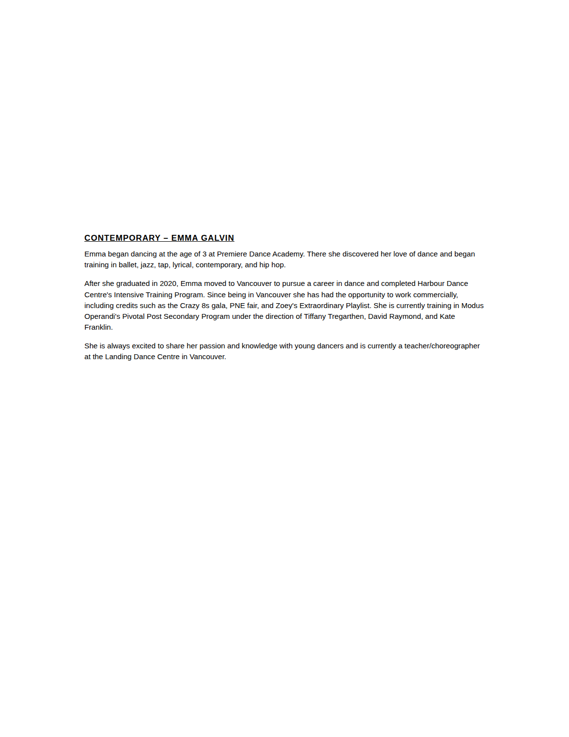CONTEMPORARY – EMMA GALVIN
Emma began dancing at the age of 3 at Premiere Dance Academy. There she discovered her love of dance and began training in ballet, jazz, tap, lyrical, contemporary, and hip hop.
After she graduated in 2020, Emma moved to Vancouver to pursue a career in dance and completed Harbour Dance Centre's Intensive Training Program. Since being in Vancouver she has had the opportunity to work commercially, including credits such as the Crazy 8s gala, PNE fair, and Zoey's Extraordinary Playlist. She is currently training in Modus Operandi's Pivotal Post Secondary Program under the direction of Tiffany Tregarthen, David Raymond, and Kate Franklin.
She is always excited to share her passion and knowledge with young dancers and is currently a teacher/choreographer at the Landing Dance Centre in Vancouver.